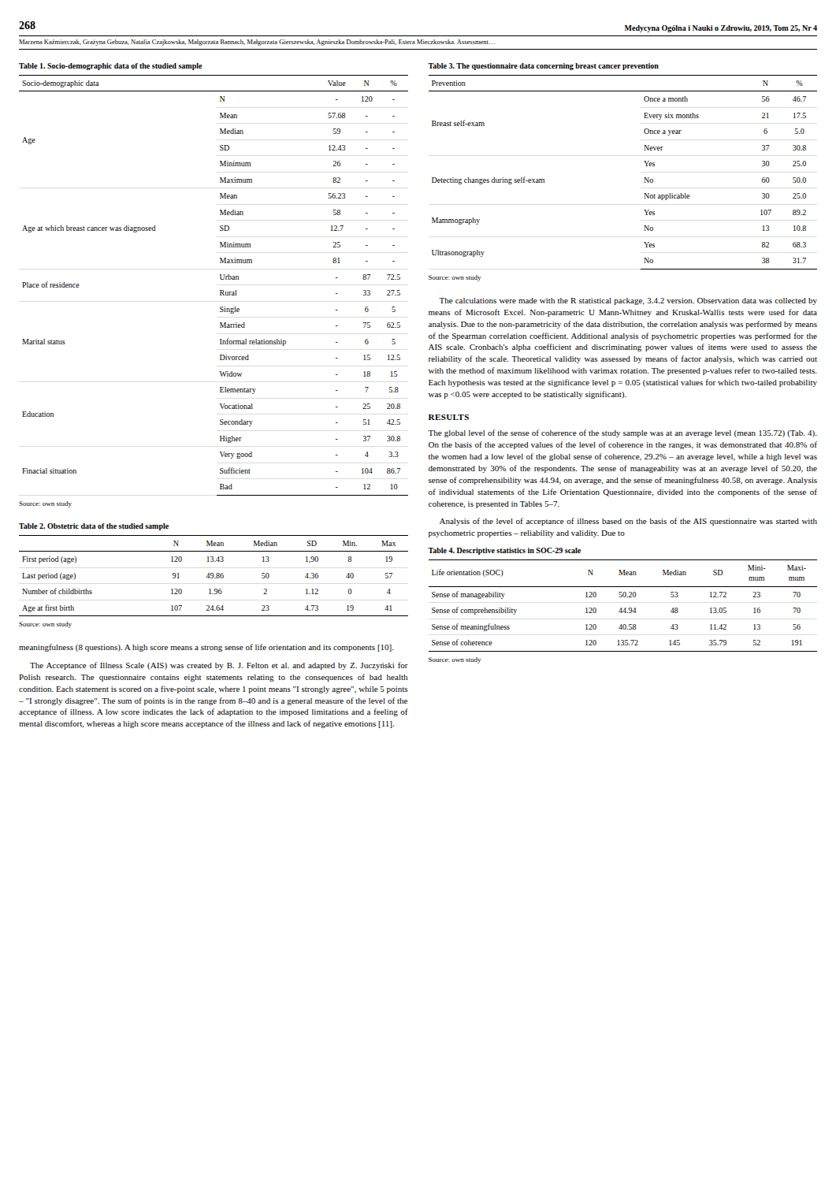268
Medycyna Ogólna i Nauki o Zdrowiu, 2019, Tom 25, Nr 4
Marzena Kaźmierczak, Grażyna Gebuza, Natalia Czajkowska, Małgorzata Bannach, Małgorzata Gierszewska, Agnieszka Dombrowska-Pali, Estera Mieczkowska. Assessment…
Table 1. Socio-demographic data of the studied sample
| Socio-demographic data | | Value | N | % |
| --- | --- | --- | --- | --- |
| Age | N | - | 120 | - |
| Mean | 57.68 | - | - |
| Median | 59 | - | - |
| SD | 12.43 | - | - |
| Minimum | 26 | - | - |
| Maximum | 82 | - | - |
| Age at which breast cancer was diagnosed | Mean | 56.23 | - | - |
| Median | 58 | - | - |
| SD | 12.7 | - | - |
| Minimum | 25 | - | - |
| Maximum | 81 | - | - |
| Place of residence | Urban | - | 87 | 72.5 |
| Rural | - | 33 | 27.5 |
| Marital status | Single | - | 6 | 5 |
| Married | - | 75 | 62.5 |
| Informal relationship | - | 6 | 5 |
| Divorced | - | 15 | 12.5 |
| Widow | - | 18 | 15 |
| Education | Elementary | - | 7 | 5.8 |
| Vocational | - | 25 | 20.8 |
| Secondary | - | 51 | 42.5 |
| Higher | - | 37 | 30.8 |
| Finacial situation | Very good | - | 4 | 3.3 |
| Sufficient | - | 104 | 86.7 |
| Bad | - | 12 | 10 |
Source: own study
Table 2. Obstetric data of the studied sample
| | N | Mean | Median | SD | Min. | Max |
| --- | --- | --- | --- | --- | --- | --- |
| First period (age) | 120 | 13.43 | 13 | 1,90 | 8 | 19 |
| Last period (age) | 91 | 49.86 | 50 | 4.36 | 40 | 57 |
| Number of childbirths | 120 | 1.96 | 2 | 1.12 | 0 | 4 |
| Age at first birth | 107 | 24.64 | 23 | 4.73 | 19 | 41 |
Source: own study
meaningfulness (8 questions). A high score means a strong sense of life orientation and its components [10].
The Acceptance of Illness Scale (AIS) was created by B. J. Felton et al. and adapted by Z. Juczyński for Polish research. The questionnaire contains eight statements relating to the consequences of bad health condition. Each statement is scored on a five-point scale, where 1 point means "I strongly agree", while 5 points – "I strongly disagree". The sum of points is in the range from 8–40 and is a general measure of the level of the acceptance of illness. A low score indicates the lack of adaptation to the imposed limitations and a feeling of mental discomfort, whereas a high score means acceptance of the illness and lack of negative emotions [11].
Table 3. The questionnaire data concerning breast cancer prevention
| Prevention | | N | % |
| --- | --- | --- | --- |
| Breast self-exam | Once a month | 56 | 46.7 |
| Every six months | 21 | 17.5 |
| Once a year | 6 | 5.0 |
| Never | 37 | 30.8 |
| Detecting changes during self-exam | Yes | 30 | 25.0 |
| No | 60 | 50.0 |
| Not applicable | 30 | 25.0 |
| Mammography | Yes | 107 | 89.2 |
| No | 13 | 10.8 |
| Ultrasonography | Yes | 82 | 68.3 |
| No | 38 | 31.7 |
Source: own study
The calculations were made with the R statistical package, 3.4.2 version. Observation data was collected by means of Microsoft Excel. Non-parametric U Mann-Whitney and Kruskal-Wallis tests were used for data analysis. Due to the non-parametricity of the data distribution, the correlation analysis was performed by means of the Spearman correlation coefficient. Additional analysis of psychometric properties was performed for the AIS scale. Cronbach's alpha coefficient and discriminating power values of items were used to assess the reliability of the scale. Theoretical validity was assessed by means of factor analysis, which was carried out with the method of maximum likelihood with varimax rotation. The presented p-values refer to two-tailed tests. Each hypothesis was tested at the significance level p = 0.05 (statistical values for which two-tailed probability was p <0.05 were accepted to be statistically significant).
Results
The global level of the sense of coherence of the study sample was at an average level (mean 135.72) (Tab. 4). On the basis of the accepted values of the level of coherence in the ranges, it was demonstrated that 40.8% of the women had a low level of the global sense of coherence, 29.2% – an average level, while a high level was demonstrated by 30% of the respondents. The sense of manageability was at an average level of 50.20, the sense of comprehensibility was 44.94, on average, and the sense of meaningfulness 40.58, on average. Analysis of individual statements of the Life Orientation Questionnaire, divided into the components of the sense of coherence, is presented in Tables 5–7.
Analysis of the level of acceptance of illness based on the basis of the AIS questionnaire was started with psychometric properties – reliability and validity. Due to
Table 4. Descriptive statistics in SOC-29 scale
| Life orientation (SOC) | N | Mean | Median | SD | Mini- mum | Maxi- mum |
| --- | --- | --- | --- | --- | --- | --- |
| Sense of manageability | 120 | 50.20 | 53 | 12.72 | 23 | 70 |
| Sense of comprehensibility | 120 | 44.94 | 48 | 13.05 | 16 | 70 |
| Sense of meaningfulness | 120 | 40.58 | 43 | 11.42 | 13 | 56 |
| Sense of coherence | 120 | 135.72 | 145 | 35.79 | 52 | 191 |
Source: own study